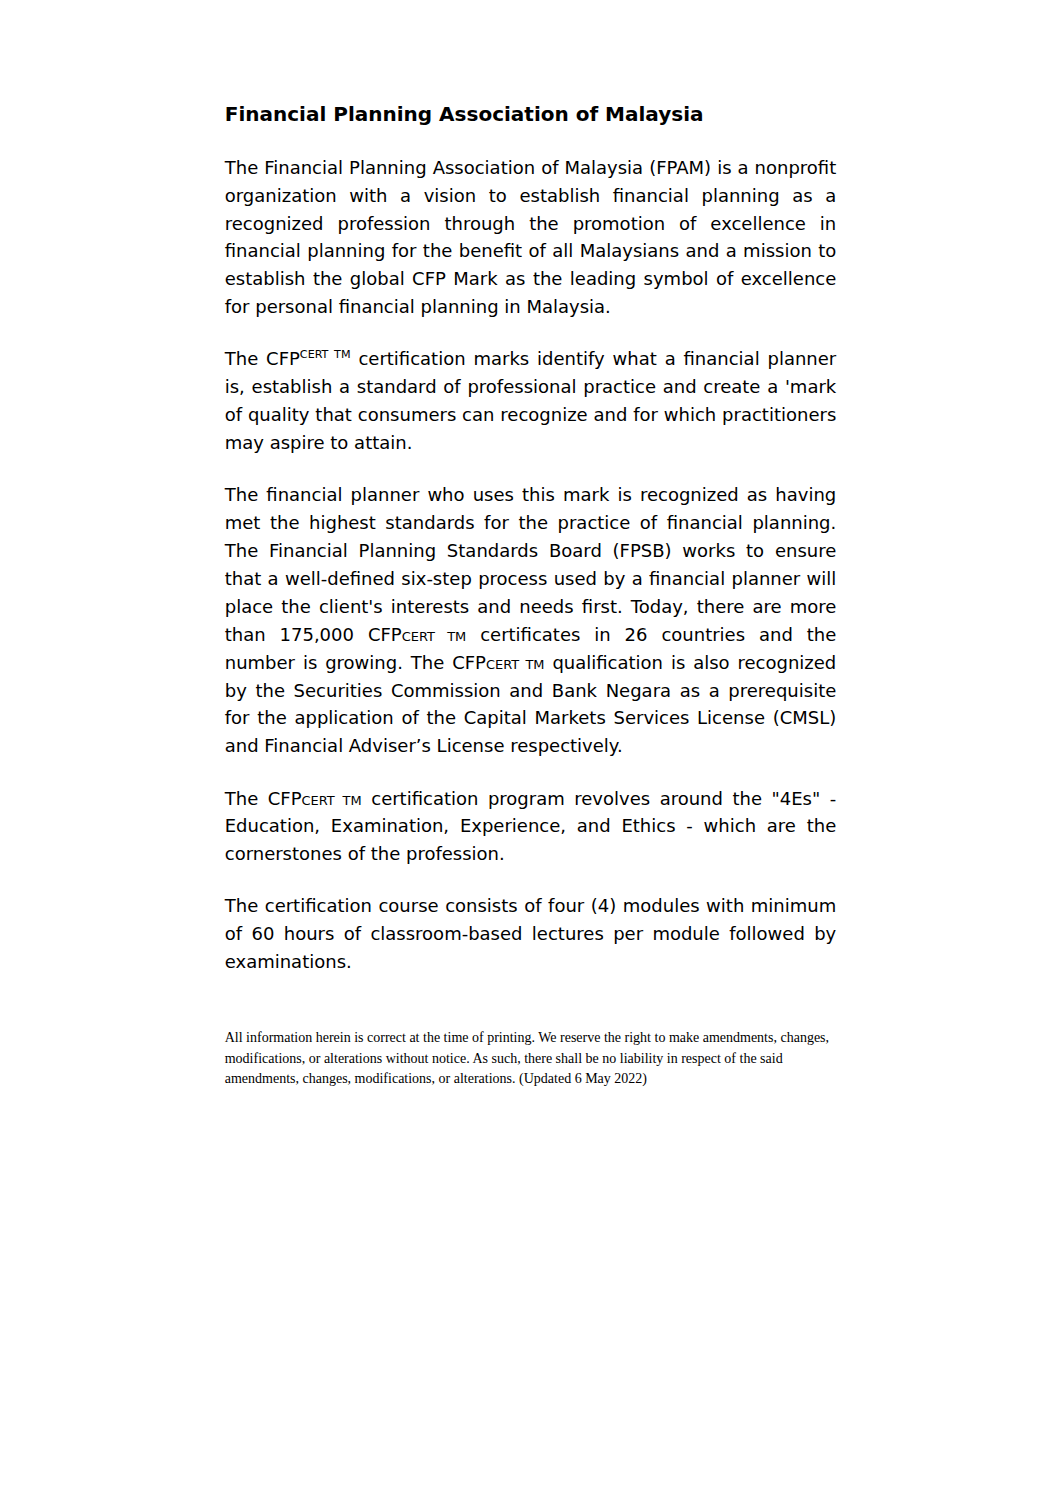Financial Planning Association of Malaysia
The Financial Planning Association of Malaysia (FPAM) is a nonprofit organization with a vision to establish financial planning as a recognized profession through the promotion of excellence in financial planning for the benefit of all Malaysians and a mission to establish the global CFP Mark as the leading symbol of excellence for personal financial planning in Malaysia.
The CFPCERT TM certification marks identify what a financial planner is, establish a standard of professional practice and create a 'mark of quality that consumers can recognize and for which practitioners may aspire to attain.
The financial planner who uses this mark is recognized as having met the highest standards for the practice of financial planning. The Financial Planning Standards Board (FPSB) works to ensure that a well-defined six-step process used by a financial planner will place the client's interests and needs first. Today, there are more than 175,000 CFPCERT TM certificates in 26 countries and the number is growing. The CFPCERT TM qualification is also recognized by the Securities Commission and Bank Negara as a prerequisite for the application of the Capital Markets Services License (CMSL) and Financial Adviser’s License respectively.
The CFPCERT TM certification program revolves around the "4Es" - Education, Examination, Experience, and Ethics - which are the cornerstones of the profession.
The certification course consists of four (4) modules with minimum of 60 hours of classroom-based lectures per module followed by examinations.
All information herein is correct at the time of printing. We reserve the right to make amendments, changes, modifications, or alterations without notice. As such, there shall be no liability in respect of the said amendments, changes, modifications, or alterations. (Updated 6 May 2022)